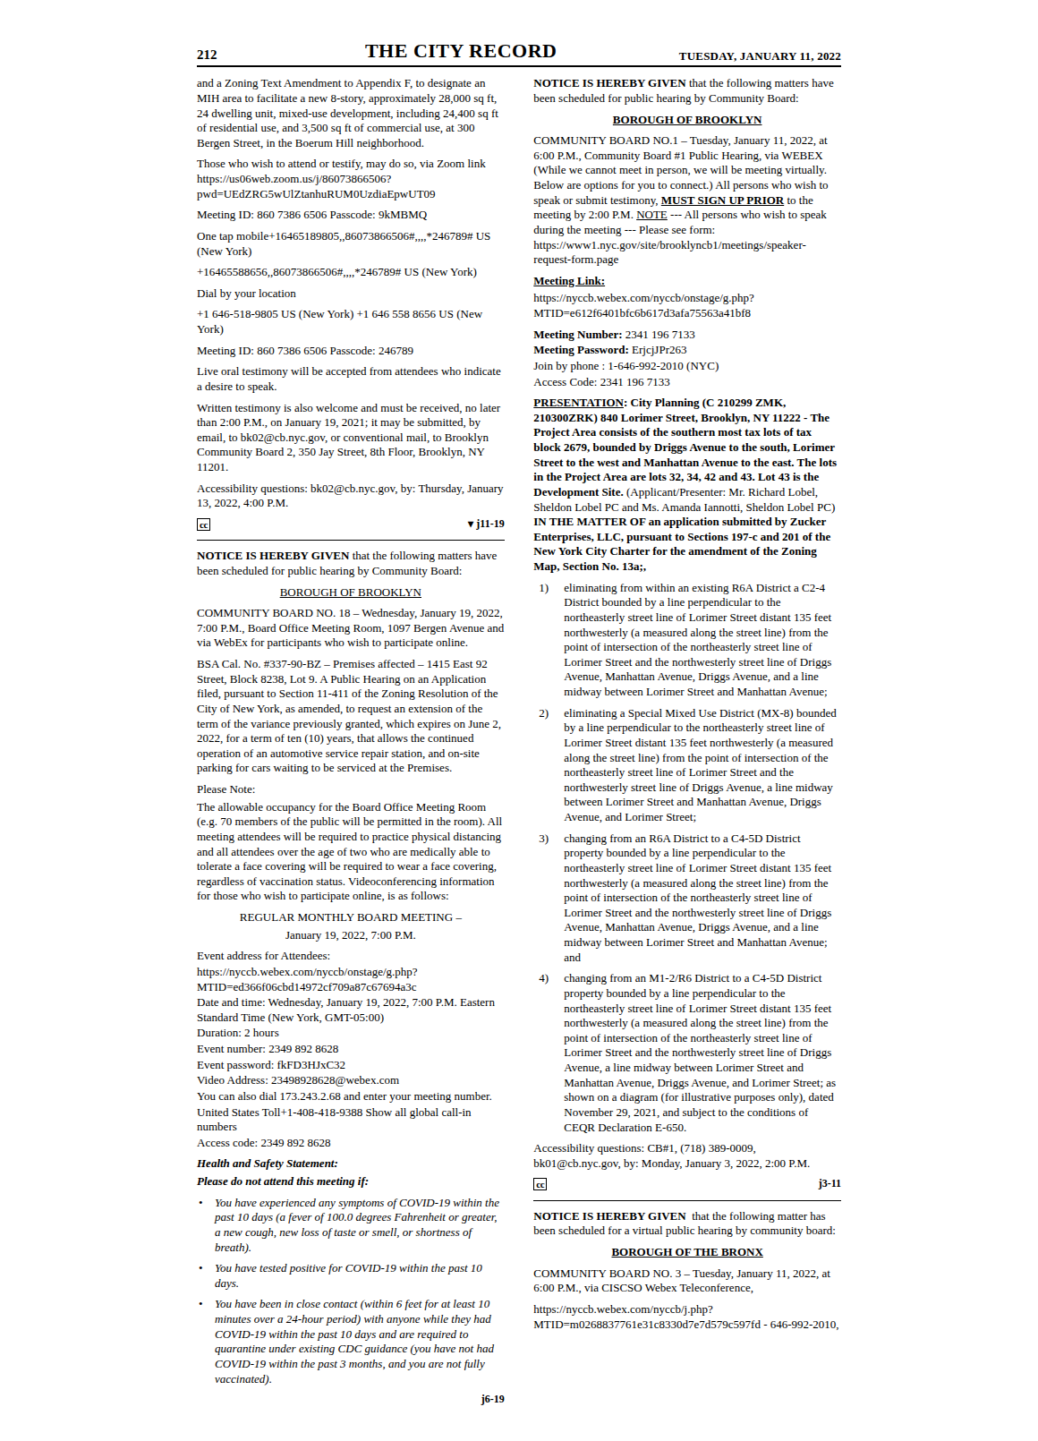212
THE CITY RECORD
TUESDAY, JANUARY 11, 2022
and a Zoning Text Amendment to Appendix F, to designate an MIH area to facilitate a new 8-story, approximately 28,000 sq ft, 24 dwelling unit, mixed-use development, including 24,400 sq ft of residential use, and 3,500 sq ft of commercial use, at 300 Bergen Street, in the Boerum Hill neighborhood.
Those who wish to attend or testify, may do so, via Zoom link https://us06web.zoom.us/j/86073866506?pwd=UEdZRG5wUlZtanhuRUM0UzdiaEpwUT09
Meeting ID: 860 7386 6506 Passcode: 9kMBMQ
One tap mobile+16465189805,,86073866506#,,,,*246789# US (New York)
+16465588656,,86073866506#,,,,*246789# US (New York)
Dial by your location
+1 646-518-9805 US (New York) +1 646 558 8656 US (New York)
Meeting ID: 860 7386 6506 Passcode: 246789
Live oral testimony will be accepted from attendees who indicate a desire to speak.
Written testimony is also welcome and must be received, no later than 2:00 P.M., on January 19, 2021; it may be submitted, by email, to bk02@cb.nyc.gov, or conventional mail, to Brooklyn Community Board 2, 350 Jay Street, 8th Floor, Brooklyn, NY 11201.
Accessibility questions: bk02@cb.nyc.gov, by: Thursday, January 13, 2022, 4:00 P.M.
cc ▾ j11-19
NOTICE IS HEREBY GIVEN that the following matters have been scheduled for public hearing by Community Board:
BOROUGH OF BROOKLYN
COMMUNITY BOARD NO. 18 – Wednesday, January 19, 2022, 7:00 P.M., Board Office Meeting Room, 1097 Bergen Avenue and via WebEx for participants who wish to participate online.
BSA Cal. No. #337-90-BZ – Premises affected – 1415 East 92 Street, Block 8238, Lot 9. A Public Hearing on an Application filed, pursuant to Section 11-411 of the Zoning Resolution of the City of New York, as amended, to request an extension of the term of the variance previously granted, which expires on June 2, 2022, for a term of ten (10) years, that allows the continued operation of an automotive service repair station, and on-site parking for cars waiting to be serviced at the Premises.
Please Note:
The allowable occupancy for the Board Office Meeting Room (e.g. 70 members of the public will be permitted in the room). All meeting attendees will be required to practice physical distancing and all attendees over the age of two who are medically able to tolerate a face covering will be required to wear a face covering, regardless of vaccination status. Videoconferencing information for those who wish to participate online, is as follows:
REGULAR MONTHLY BOARD MEETING –
January 19, 2022, 7:00 P.M.
Event address for Attendees:
https://nyccb.webex.com/nyccb/onstage/g.php?MTID=ed366f06cbd14972cf709a87c67694a3c
Date and time: Wednesday, January 19, 2022, 7:00 P.M. Eastern Standard Time (New York, GMT-05:00)
Duration: 2 hours
Event number: 2349 892 8628
Event password: fkFD3HJxC32
Video Address: 23498928628@webex.com
You can also dial 173.243.2.68 and enter your meeting number.
United States Toll+1-408-418-9388 Show all global call-in numbers
Access code: 2349 892 8628
Health and Safety Statement:
Please do not attend this meeting if:
You have experienced any symptoms of COVID-19 within the past 10 days (a fever of 100.0 degrees Fahrenheit or greater, a new cough, new loss of taste or smell, or shortness of breath).
You have tested positive for COVID-19 within the past 10 days.
You have been in close contact (within 6 feet for at least 10 minutes over a 24-hour period) with anyone while they had COVID-19 within the past 10 days and are required to quarantine under existing CDC guidance (you have not had COVID-19 within the past 3 months, and you are not fully vaccinated).
j6-19
NOTICE IS HEREBY GIVEN that the following matters have been scheduled for public hearing by Community Board:
BOROUGH OF BROOKLYN
COMMUNITY BOARD NO.1 – Tuesday, January 11, 2022, at 6:00 P.M., Community Board #1 Public Hearing, via WEBEX (While we cannot meet in person, we will be meeting virtually. Below are options for you to connect.) All persons who wish to speak or submit testimony, MUST SIGN UP PRIOR to the meeting by 2:00 P.M. NOTE --- All persons who wish to speak during the meeting --- Please see form: https://www1.nyc.gov/site/brooklyncb1/meetings/speaker-request-form.page
Meeting Link:
https://nyccb.webex.com/nyccb/onstage/g.php?MTID=e612f6401bfc6b617d3afa75563a41bf8
Meeting Number: 2341 196 7133
Meeting Password: ErjcjJPr263
Join by phone : 1-646-992-2010 (NYC)
Access Code: 2341 196 7133
PRESENTATION: City Planning (C 210299 ZMK, 210300ZRK) 840 Lorimer Street, Brooklyn, NY 11222 - The Project Area consists of the southern most tax lots of tax block 2679, bounded by Driggs Avenue to the south, Lorimer Street to the west and Manhattan Avenue to the east. The lots in the Project Area are lots 32, 34, 42 and 43. Lot 43 is the Development Site. (Applicant/Presenter: Mr. Richard Lobel, Sheldon Lobel PC and Ms. Amanda Iannotti, Sheldon Lobel PC) IN THE MATTER OF an application submitted by Zucker Enterprises, LLC, pursuant to Sections 197-c and 201 of the New York City Charter for the amendment of the Zoning Map, Section No. 13a;,
1) eliminating from within an existing R6A District a C2-4 District bounded by a line perpendicular to the northeasterly street line of Lorimer Street distant 135 feet northwesterly (a measured along the street line) from the point of intersection of the northeasterly street line of Lorimer Street and the northwesterly street line of Driggs Avenue, Manhattan Avenue, Driggs Avenue, and a line midway between Lorimer Street and Manhattan Avenue;
2) eliminating a Special Mixed Use District (MX-8) bounded by a line perpendicular to the northeasterly street line of Lorimer Street distant 135 feet northwesterly (a measured along the street line) from the point of intersection of the northeasterly street line of Lorimer Street and the northwesterly street line of Driggs Avenue, a line midway between Lorimer Street and Manhattan Avenue, Driggs Avenue, and Lorimer Street;
3) changing from an R6A District to a C4-5D District property bounded by a line perpendicular to the northeasterly street line of Lorimer Street distant 135 feet northwesterly (a measured along the street line) from the point of intersection of the northeasterly street line of Lorimer Street and the northwesterly street line of Driggs Avenue, Manhattan Avenue, Driggs Avenue, and a line midway between Lorimer Street and Manhattan Avenue; and
4) changing from an M1-2/R6 District to a C4-5D District property bounded by a line perpendicular to the northeasterly street line of Lorimer Street distant 135 feet northwesterly (a measured along the street line) from the point of intersection of the northeasterly street line of Lorimer Street and the northwesterly street line of Driggs Avenue, a line midway between Lorimer Street and Manhattan Avenue, Driggs Avenue, and Lorimer Street; as shown on a diagram (for illustrative purposes only), dated November 29, 2021, and subject to the conditions of CEQR Declaration E-650.
Accessibility questions: CB#1, (718) 389-0009, bk01@cb.nyc.gov, by: Monday, January 3, 2022, 2:00 P.M.
cc j3-11
NOTICE IS HEREBY GIVEN that the following matter has been scheduled for a virtual public hearing by community board:
BOROUGH OF THE BRONX
COMMUNITY BOARD NO. 3 – Tuesday, January 11, 2022, at 6:00 P.M., via CISCSO Webex Teleconference,
https://nyccb.webex.com/nyccb/j.php?MTID=m0268837761e31c8330d7e7d579c597fd - 646-992-2010,